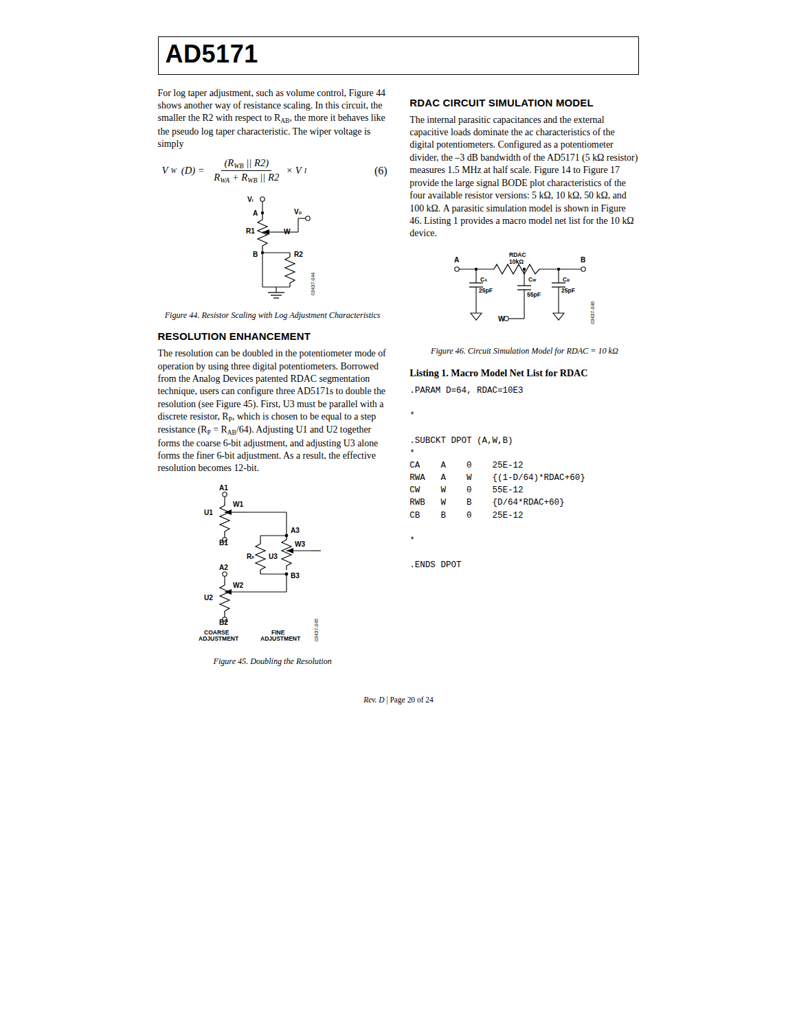AD5171
For log taper adjustment, such as volume control, Figure 44 shows another way of resistance scaling. In this circuit, the smaller the R2 with respect to RAB, the more it behaves like the pseudo log taper characteristic. The wiper voltage is simply
VW (D) = (RWB || R2) RWA + RWB || R2 × VI (6)
VI A R1 W VO B R2 03437-044
Figure 44. Resistor Scaling with Log Adjustment Characteristics
RESOLUTION ENHANCEMENT
The resolution can be doubled in the potentiometer mode of operation by using three digital potentiometers. Borrowed from the Analog Devices patented RDAC segmentation technique, users can configure three AD5171s to double the resolution (see Figure 45). First, U3 must be parallel with a discrete resistor, RP, which is chosen to be equal to a step resistance (RP = RAB/64). Adjusting U1 and U2 together forms the coarse 6-bit adjustment, and adjusting U3 alone forms the finer 6-bit adjustment. As a result, the effective resolution becomes 12-bit.
A1 U1 W1 B1 A3 RP U3 W3 B3 A2 U2 W2 B2 COARSE ADJUSTMENT FINE ADJUSTMENT 03437-045
Figure 45. Doubling the Resolution
RDAC CIRCUIT SIMULATION MODEL
The internal parasitic capacitances and the external capacitive loads dominate the ac characteristics of the digital potentiometers. Configured as a potentiometer divider, the –3 dB bandwidth of the AD5171 (5 kΩ resistor) measures 1.5 MHz at half scale. Figure 14 to Figure 17 provide the large signal BODE plot characteristics of the four available resistor versions: 5 kΩ, 10 kΩ, 50 kΩ, and 100 kΩ. A parasitic simulation model is shown in Figure 46. Listing 1 provides a macro model net list for the 10 kΩ device.
RDAC 10kΩ A B CA 25pF CW 55pF W CB 25pF 03437-046
Figure 46. Circuit Simulation Model for RDAC = 10 kΩ
Listing 1. Macro Model Net List for RDAC
.PARAM D=64, RDAC=10E3

*

.SUBCKT DPOT (A,W,B)
*
CA    A    0    25E-12
RWA   A    W    {(1-D/64)*RDAC+60}
CW    W    0    55E-12
RWB   W    B    {D/64*RDAC+60}
CB    B    0    25E-12

*

.ENDS DPOT
Rev. D | Page 20 of 24